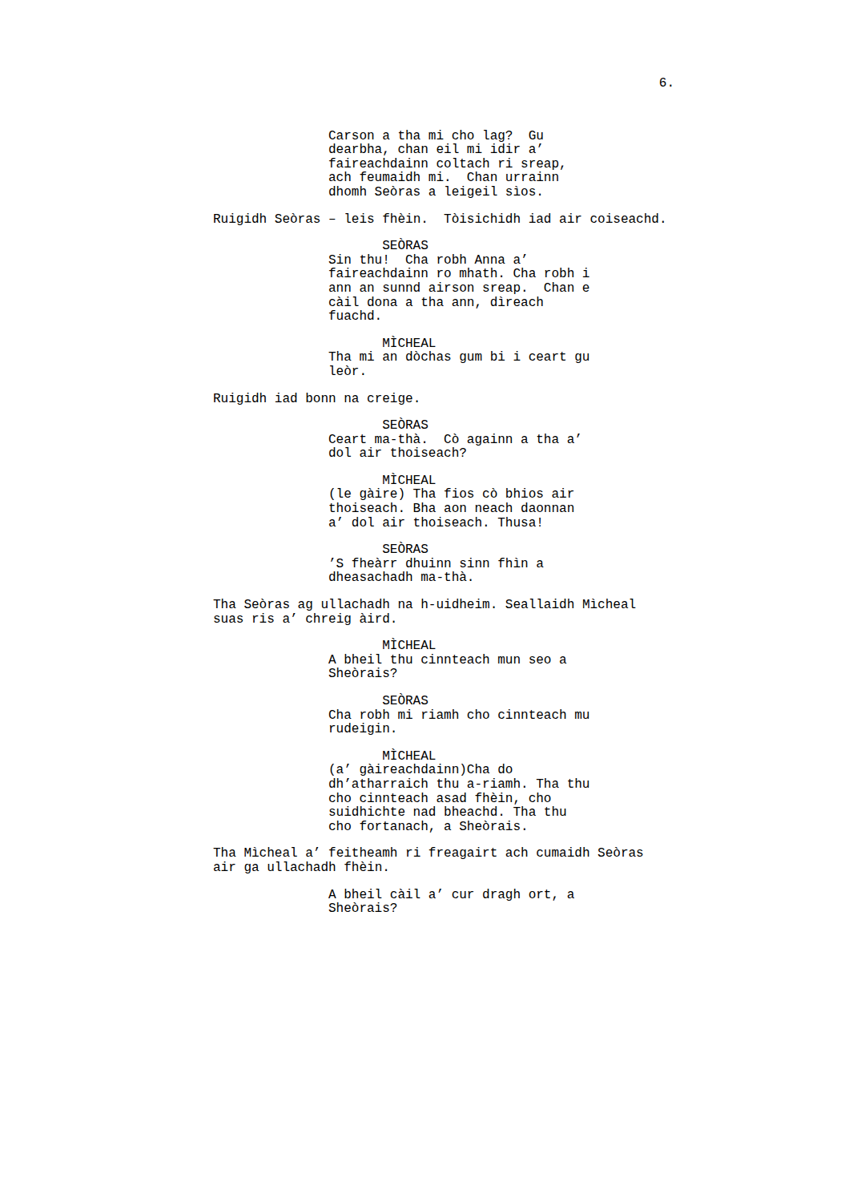6.
Carson a tha mi cho lag? Gu dearbha, chan eil mi idir a’ faireachdainn coltach ri sreap, ach feumaidh mi. Chan urrainn dhomh Seòras a leigeil sìos.
Ruigidh Seòras – leis fhèin. Tòisichidh iad air coiseachd.
Seòras
Sin thu! Cha robh Anna a’ faireachdainn ro mhath. Cha robh i ann an sunnd airson sreap. Chan e càil dona a tha ann, dìreach fuachd.
Mìcheal
Tha mi an dòchas gum bi i ceart gu leòr.
Ruigidh iad bonn na creige.
Seòras
Ceart ma-thà. Cò againn a tha a’ dol air thoiseach?
Mìcheal
(le gàire) Tha fios cò bhios air thoiseach. Bha aon neach daonnan a’ dol air thoiseach. Thusa!
Seòras
’S fheàrr dhuinn sinn fhìn a dheasachadh ma-thà.
Tha Seòras ag ullachadh na h-uidheim. Seallaidh Mìcheal suas ris a’ chreig àird.
Mìcheal
A bheil thu cinnteach mun seo a Sheòrais?
Seòras
Cha robh mi riamh cho cinnteach mu rudeigin.
Mìcheal
(a’ gàireachdainn)Cha do dh’atharraich thu a-riamh. Tha thu cho cinnteach asad fhèin, cho suidhichte nad bheachd. Tha thu cho fortanach, a Sheòrais.
Tha Mìcheal a’ feitheamh ri freagairt ach cumaidh Seòras air ga ullachadh fhèin.
A bheil càil a’ cur dragh ort, a Sheòrais?